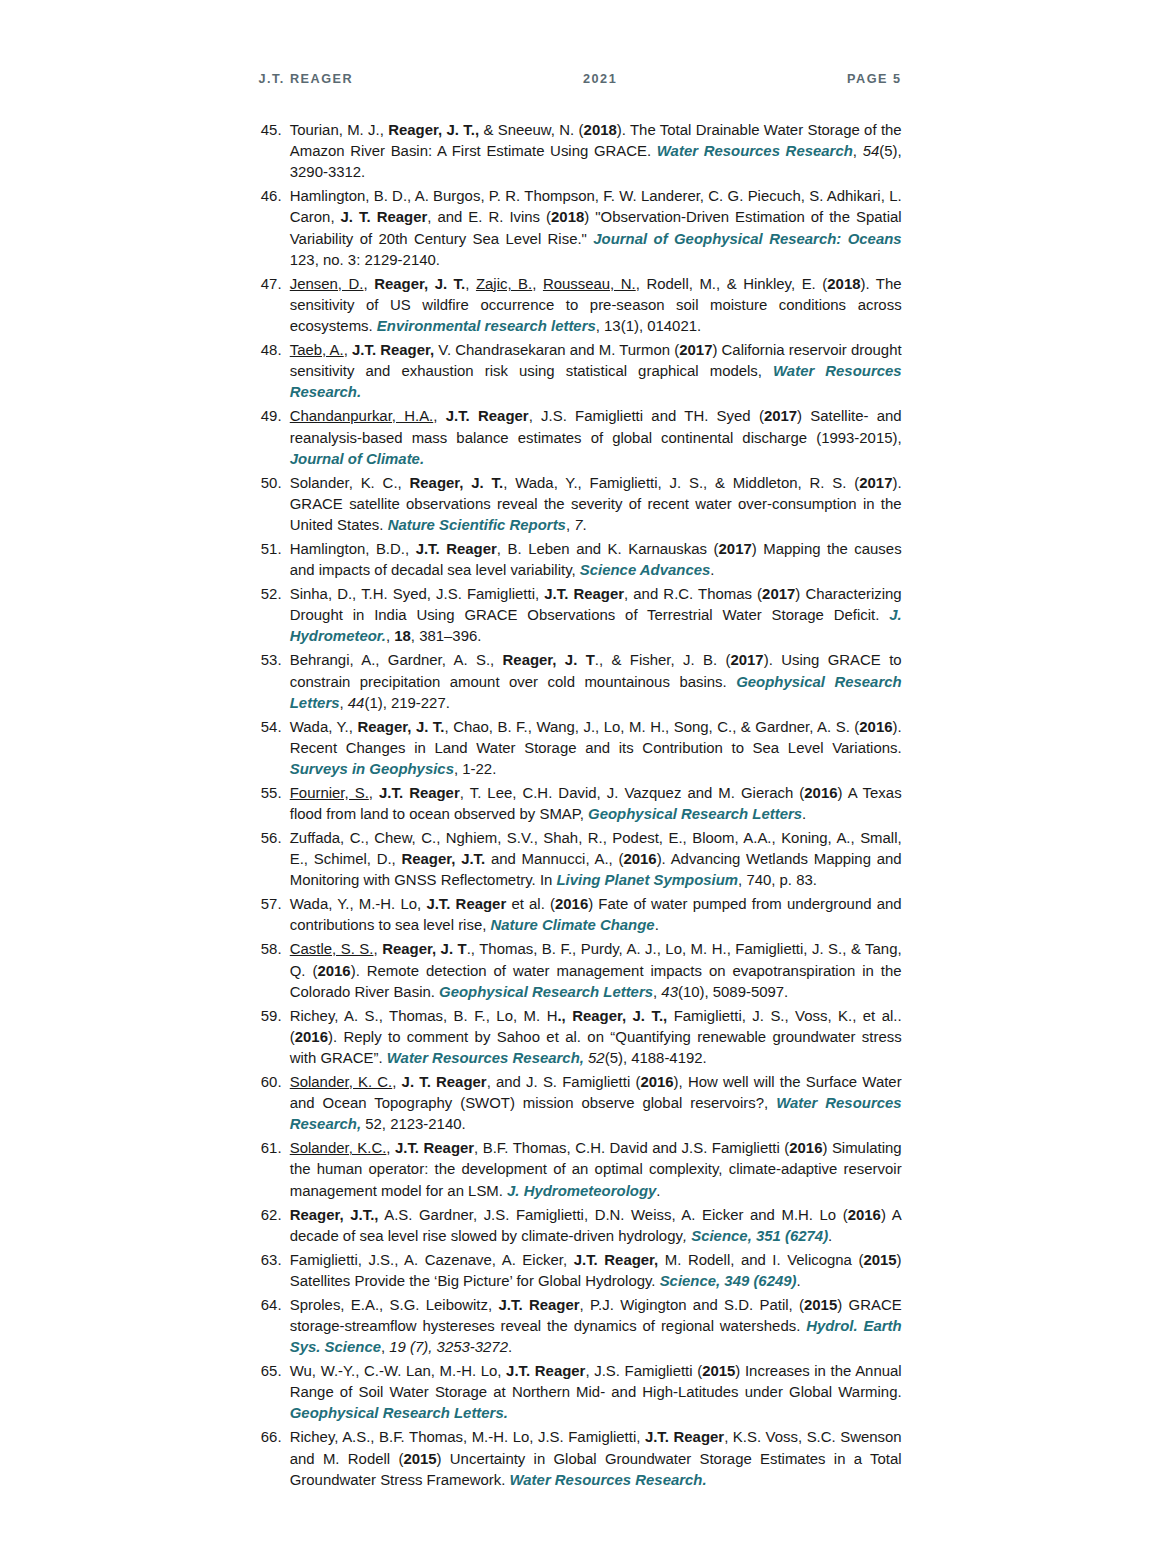J.T. REAGER 2021 PAGE 5
45. Tourian, M. J., Reager, J. T., & Sneeuw, N. (2018). The Total Drainable Water Storage of the Amazon River Basin: A First Estimate Using GRACE. Water Resources Research, 54(5), 3290-3312.
46. Hamlington, B. D., A. Burgos, P. R. Thompson, F. W. Landerer, C. G. Piecuch, S. Adhikari, L. Caron, J. T. Reager, and E. R. Ivins (2018) "Observation-Driven Estimation of the Spatial Variability of 20th Century Sea Level Rise." Journal of Geophysical Research: Oceans 123, no. 3: 2129-2140.
47. Jensen, D., Reager, J. T., Zajic, B., Rousseau, N., Rodell, M., & Hinkley, E. (2018). The sensitivity of US wildfire occurrence to pre-season soil moisture conditions across ecosystems. Environmental research letters, 13(1), 014021.
48. Taeb, A., J.T. Reager, V. Chandrasekaran and M. Turmon (2017) California reservoir drought sensitivity and exhaustion risk using statistical graphical models, Water Resources Research.
49. Chandanpurkar, H.A., J.T. Reager, J.S. Famiglietti and TH. Syed (2017) Satellite- and reanalysis-based mass balance estimates of global continental discharge (1993-2015), Journal of Climate.
50. Solander, K. C., Reager, J. T., Wada, Y., Famiglietti, J. S., & Middleton, R. S. (2017). GRACE satellite observations reveal the severity of recent water over-consumption in the United States. Nature Scientific Reports, 7.
51. Hamlington, B.D., J.T. Reager, B. Leben and K. Karnauskas (2017) Mapping the causes and impacts of decadal sea level variability, Science Advances.
52. Sinha, D., T.H. Syed, J.S. Famiglietti, J.T. Reager, and R.C. Thomas (2017) Characterizing Drought in India Using GRACE Observations of Terrestrial Water Storage Deficit. J. Hydrometeor., 18, 381–396.
53. Behrangi, A., Gardner, A. S., Reager, J. T., & Fisher, J. B. (2017). Using GRACE to constrain precipitation amount over cold mountainous basins. Geophysical Research Letters, 44(1), 219-227.
54. Wada, Y., Reager, J. T., Chao, B. F., Wang, J., Lo, M. H., Song, C., & Gardner, A. S. (2016). Recent Changes in Land Water Storage and its Contribution to Sea Level Variations. Surveys in Geophysics, 1-22.
55. Fournier, S., J.T. Reager, T. Lee, C.H. David, J. Vazquez and M. Gierach (2016) A Texas flood from land to ocean observed by SMAP, Geophysical Research Letters.
56. Zuffada, C., Chew, C., Nghiem, S.V., Shah, R., Podest, E., Bloom, A.A., Koning, A., Small, E., Schimel, D., Reager, J.T. and Mannucci, A., (2016). Advancing Wetlands Mapping and Monitoring with GNSS Reflectometry. In Living Planet Symposium, 740, p. 83.
57. Wada, Y., M.-H. Lo, J.T. Reager et al. (2016) Fate of water pumped from underground and contributions to sea level rise, Nature Climate Change.
58. Castle, S. S., Reager, J. T., Thomas, B. F., Purdy, A. J., Lo, M. H., Famiglietti, J. S., & Tang, Q. (2016). Remote detection of water management impacts on evapotranspiration in the Colorado River Basin. Geophysical Research Letters, 43(10), 5089-5097.
59. Richey, A. S., Thomas, B. F., Lo, M. H., Reager, J. T., Famiglietti, J. S., Voss, K., et al.. (2016). Reply to comment by Sahoo et al. on “Quantifying renewable groundwater stress with GRACE”. Water Resources Research, 52(5), 4188-4192.
60. Solander, K. C., J. T. Reager, and J. S. Famiglietti (2016), How well will the Surface Water and Ocean Topography (SWOT) mission observe global reservoirs?, Water Resources Research, 52, 2123-2140.
61. Solander, K.C., J.T. Reager, B.F. Thomas, C.H. David and J.S. Famiglietti (2016) Simulating the human operator: the development of an optimal complexity, climate-adaptive reservoir management model for an LSM. J. Hydrometeorology.
62. Reager, J.T., A.S. Gardner, J.S. Famiglietti, D.N. Weiss, A. Eicker and M.H. Lo (2016) A decade of sea level rise slowed by climate-driven hydrology, Science, 351 (6274).
63. Famiglietti, J.S., A. Cazenave, A. Eicker, J.T. Reager, M. Rodell, and I. Velicogna (2015) Satellites Provide the ‘Big Picture’ for Global Hydrology. Science, 349 (6249).
64. Sproles, E.A., S.G. Leibowitz, J.T. Reager, P.J. Wigington and S.D. Patil, (2015) GRACE storage-streamflow hystereses reveal the dynamics of regional watersheds. Hydrol. Earth Sys. Science, 19 (7), 3253-3272.
65. Wu, W.-Y., C.-W. Lan, M.-H. Lo, J.T. Reager, J.S. Famiglietti (2015) Increases in the Annual Range of Soil Water Storage at Northern Mid- and High-Latitudes under Global Warming. Geophysical Research Letters.
66. Richey, A.S., B.F. Thomas, M.-H. Lo, J.S. Famiglietti, J.T. Reager, K.S. Voss, S.C. Swenson and M. Rodell (2015) Uncertainty in Global Groundwater Storage Estimates in a Total Groundwater Stress Framework. Water Resources Research.